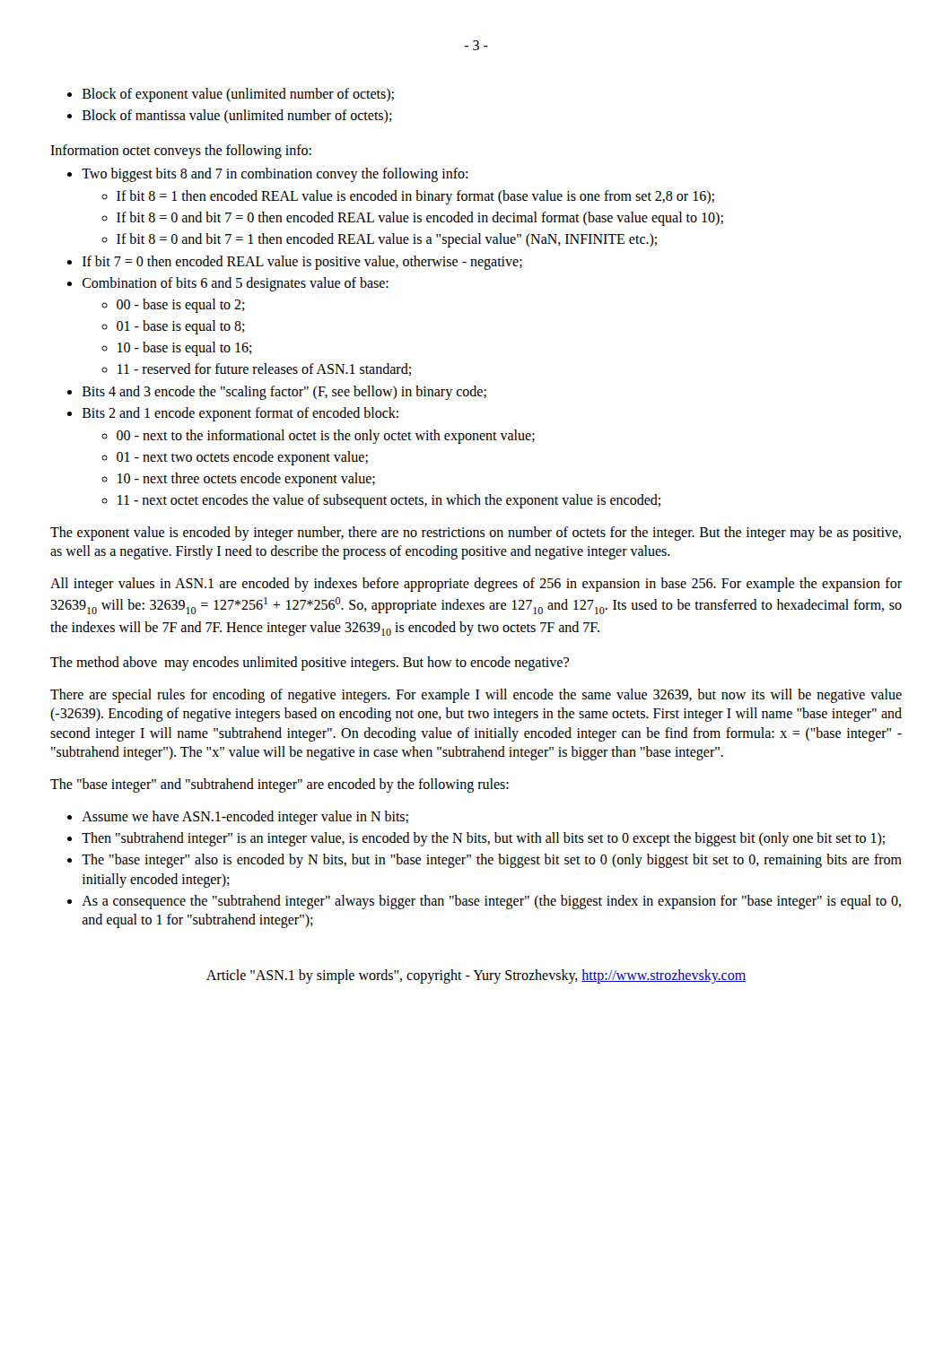- 3 -
Block of exponent value (unlimited number of octets);
Block of mantissa value (unlimited number of octets);
Information octet conveys the following info:
Two biggest bits 8 and 7 in combination convey the following info:
If bit 8 = 1 then encoded REAL value is encoded in binary format (base value is one from set 2,8 or 16);
If bit 8 = 0 and bit 7 = 0 then encoded REAL value is encoded in decimal format (base value equal to 10);
If bit 8 = 0 and bit 7 = 1 then encoded REAL value is a "special value" (NaN, INFINITE etc.);
If bit 7 = 0 then encoded REAL value is positive value, otherwise - negative;
Combination of bits 6 and 5 designates value of base:
00 - base is equal to 2;
01 - base is equal to 8;
10 - base is equal to 16;
11 - reserved for future releases of ASN.1 standard;
Bits 4 and 3 encode the "scaling factor" (F, see bellow) in binary code;
Bits 2 and 1 encode exponent format of encoded block:
00 - next to the informational octet is the only octet with exponent value;
01 - next two octets encode exponent value;
10 - next three octets encode exponent value;
11 - next octet encodes the value of subsequent octets, in which the exponent value is encoded;
The exponent value is encoded by integer number, there are no restrictions on number of octets for the integer. But the integer may be as positive, as well as a negative. Firstly I need to describe the process of encoding positive and negative integer values.
All integer values in ASN.1 are encoded by indexes before appropriate degrees of 256 in expansion in base 256. For example the expansion for 3263910 will be: 3263910 = 127*2561 + 127*2560. So, appropriate indexes are 12710 and 12710. Its used to be transferred to hexadecimal form, so the indexes will be 7F and 7F. Hence integer value 3263910 is encoded by two octets 7F and 7F.
The method above may encodes unlimited positive integers. But how to encode negative?
There are special rules for encoding of negative integers. For example I will encode the same value 32639, but now its will be negative value (-32639). Encoding of negative integers based on encoding not one, but two integers in the same octets. First integer I will name "base integer" and second integer I will name "subtrahend integer". On decoding value of initially encoded integer can be find from formula: x = ("base integer" - "subtrahend integer"). The "x" value will be negative in case when "subtrahend integer" is bigger than "base integer".
The "base integer" and "subtrahend integer" are encoded by the following rules:
Assume we have ASN.1-encoded integer value in N bits;
Then "subtrahend integer" is an integer value, is encoded by the N bits, but with all bits set to 0 except the biggest bit (only one bit set to 1);
The "base integer" also is encoded by N bits, but in "base integer" the biggest bit set to 0 (only biggest bit set to 0, remaining bits are from initially encoded integer);
As a consequence the "subtrahend integer" always bigger than "base integer" (the biggest index in expansion for "base integer" is equal to 0, and equal to 1 for "subtrahend integer");
Article "ASN.1 by simple words", copyright - Yury Strozhevsky, http://www.strozhevsky.com